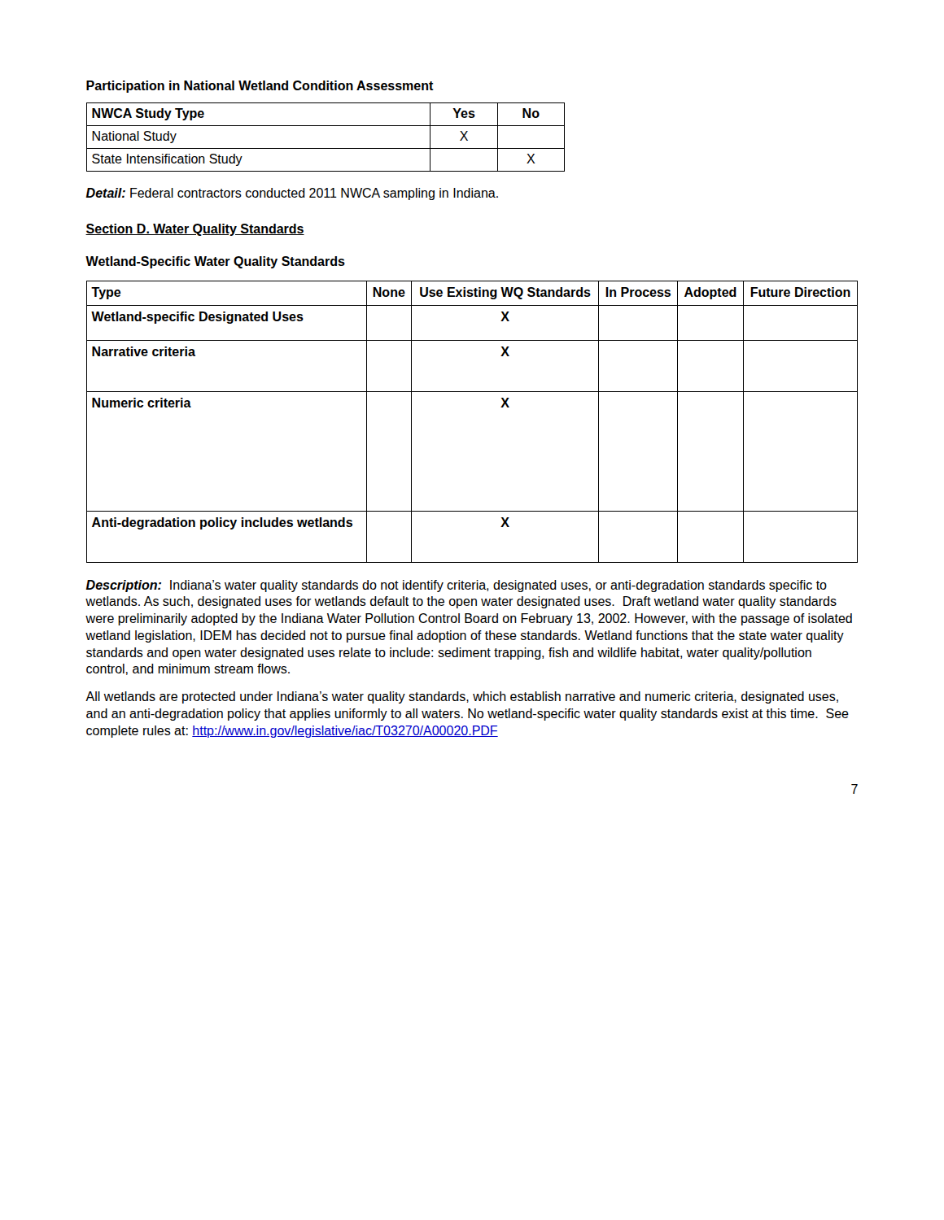Participation in National Wetland Condition Assessment
| NWCA Study Type | Yes | No |
| --- | --- | --- |
| National Study | X | |
| State Intensification Study | | X |
Detail: Federal contractors conducted 2011 NWCA sampling in Indiana.
Section D. Water Quality Standards
Wetland-Specific Water Quality Standards
| Type | None | Use Existing WQ Standards | In Process | Adopted | Future Direction |
| --- | --- | --- | --- | --- | --- |
| Wetland-specific Designated Uses | | X | | | |
| Narrative criteria | | X | | | |
| Numeric criteria | | X | | | |
| Anti-degradation policy includes wetlands | | X | | | |
Description: Indiana’s water quality standards do not identify criteria, designated uses, or anti-degradation standards specific to wetlands. As such, designated uses for wetlands default to the open water designated uses. Draft wetland water quality standards were preliminarily adopted by the Indiana Water Pollution Control Board on February 13, 2002. However, with the passage of isolated wetland legislation, IDEM has decided not to pursue final adoption of these standards. Wetland functions that the state water quality standards and open water designated uses relate to include: sediment trapping, fish and wildlife habitat, water quality/pollution control, and minimum stream flows.
All wetlands are protected under Indiana’s water quality standards, which establish narrative and numeric criteria, designated uses, and an anti-degradation policy that applies uniformly to all waters. No wetland-specific water quality standards exist at this time. See complete rules at: http://www.in.gov/legislative/iac/T03270/A00020.PDF
7